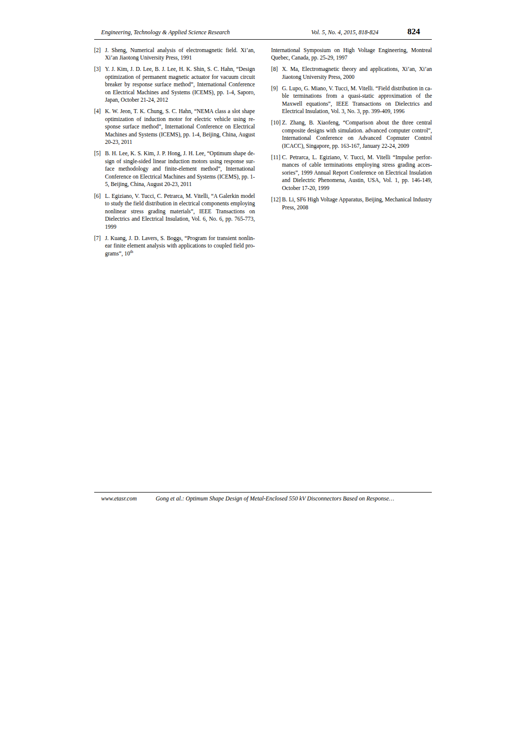Engineering, Technology & Applied Science Research Vol. 5, No. 4, 2015, 818-824 824
[2] J. Sheng, Numerical analysis of electromagnetic field. Xi’an, Xi’an Jiaotong University Press, 1991
[3] Y. J. Kim, J. D. Lee, B. J. Lee, H. K. Shin, S. C. Hahn, “Design optimization of permanent magnetic actuator for vacuum circuit breaker by response surface method”, International Conference on Electrical Machines and Systems (ICEMS), pp. 1-4, Saporo, Japan, October 21-24, 2012
[4] K. W. Jeon, T. K. Chung, S. C. Hahn, “NEMA class a slot shape optimization of induction motor for electric vehicle using response surface method”, International Conference on Electrical Machines and Systems (ICEMS), pp. 1-4, Beijing, China, August 20-23, 2011
[5] B. H. Lee, K. S. Kim, J. P. Hong, J. H. Lee, “Optimum shape design of single-sided linear induction motors using response surface methodology and finite-element method”, International Conference on Electrical Machines and Systems (ICEMS), pp. 1-5, Beijing, China, August 20-23, 2011
[6] L. Egiziano, V. Tucci, C. Petrarca, M. Vitelli, “A Galerkin model to study the field distribution in electrical components employing nonlinear stress grading materials”, IEEE Transactions on Dielectrics and Electrical Insulation, Vol. 6, No. 6, pp. 765-773, 1999
[7] J. Kuang, J. D. Lavers, S. Boggs, “Program for transient nonlinear finite element analysis with applications to coupled field programs”, 10th
International Symposium on High Voltage Engineering, Montreal Quebec, Canada, pp. 25-29, 1997
[8] X. Ma, Electromagnetic theory and applications, Xi’an, Xi’an Jiaotong University Press, 2000
[9] G. Lupo, G. Miano, V. Tucci, M. Vitelli. “Field distribution in cable terminations from a quasi-static approximation of the Maxwell equations”, IEEE Transactions on Dielectrics and Electrical Insulation, Vol. 3, No. 3, pp. 399-409, 1996
[10] Z. Zhang, B. Xiaofeng, “Comparison about the three central composite designs with simulation. advanced computer control”, International Conference on Advanced Copmuter Control (ICACC), Singapore, pp. 163-167, January 22-24, 2009
[11] C. Petrarca, L. Egiziano, V. Tucci, M. Vitelli “Impulse performances of cable terminations employing stress grading accessories”, 1999 Annual Report Conference on Electrical Insulation and Dielectric Phenomena, Austin, USA, Vol. 1, pp. 146-149, October 17-20, 1999
[12] B. Li, SF6 High Voltage Apparatus, Beijing, Mechanical Industry Press, 2008
www.etasr.com Gong et al.: Optimum Shape Design of Metal-Enclosed 550 kV Disconnectors Based on Response…